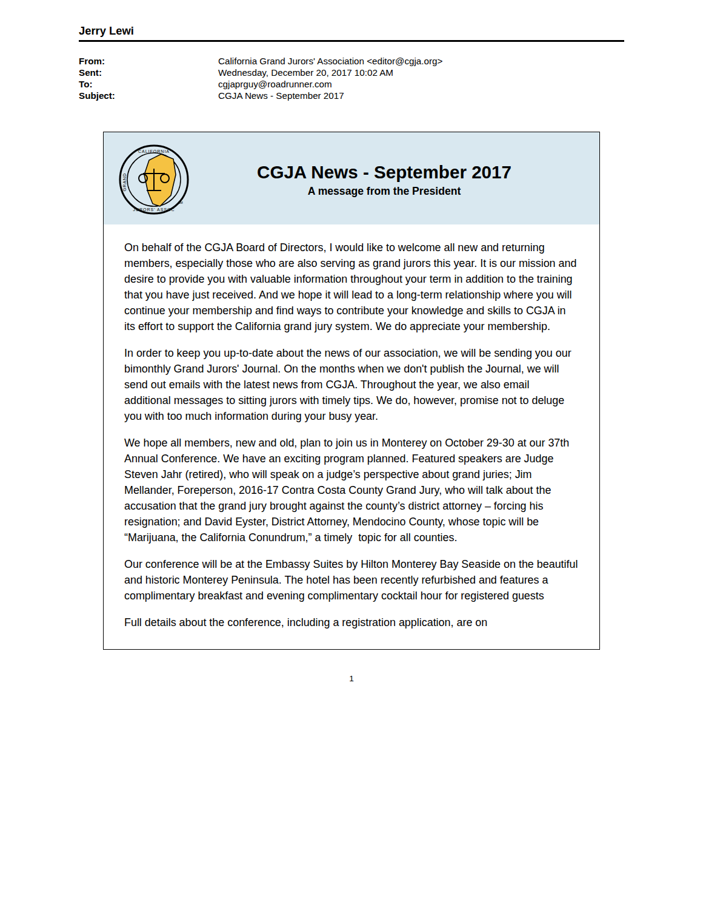Jerry Lewi
| From: | California Grand Jurors' Association <editor@cgja.org> |
| Sent: | Wednesday, December 20, 2017 10:02 AM |
| To: | cgjaprguy@roadrunner.com |
| Subject: | CGJA News - September 2017 |
CALIFORNIA JURORS' ASSOC GRAND SM
CGJA News - September 2017
A message from the President
On behalf of the CGJA Board of Directors, I would like to welcome all new and returning members, especially those who are also serving as grand jurors this year. It is our mission and desire to provide you with valuable information throughout your term in addition to the training that you have just received. And we hope it will lead to a long-term relationship where you will continue your membership and find ways to contribute your knowledge and skills to CGJA in its effort to support the California grand jury system. We do appreciate your membership.
In order to keep you up-to-date about the news of our association, we will be sending you our bimonthly Grand Jurors' Journal. On the months when we don't publish the Journal, we will send out emails with the latest news from CGJA. Throughout the year, we also email additional messages to sitting jurors with timely tips. We do, however, promise not to deluge you with too much information during your busy year.
We hope all members, new and old, plan to join us in Monterey on October 29-30 at our 37th Annual Conference. We have an exciting program planned. Featured speakers are Judge Steven Jahr (retired), who will speak on a judge’s perspective about grand juries; Jim Mellander, Foreperson, 2016-17 Contra Costa County Grand Jury, who will talk about the accusation that the grand jury brought against the county’s district attorney – forcing his resignation; and David Eyster, District Attorney, Mendocino County, whose topic will be “Marijuana, the California Conundrum,” a timely topic for all counties.
Our conference will be at the Embassy Suites by Hilton Monterey Bay Seaside on the beautiful and historic Monterey Peninsula. The hotel has been recently refurbished and features a complimentary breakfast and evening complimentary cocktail hour for registered guests
Full details about the conference, including a registration application, are on
1